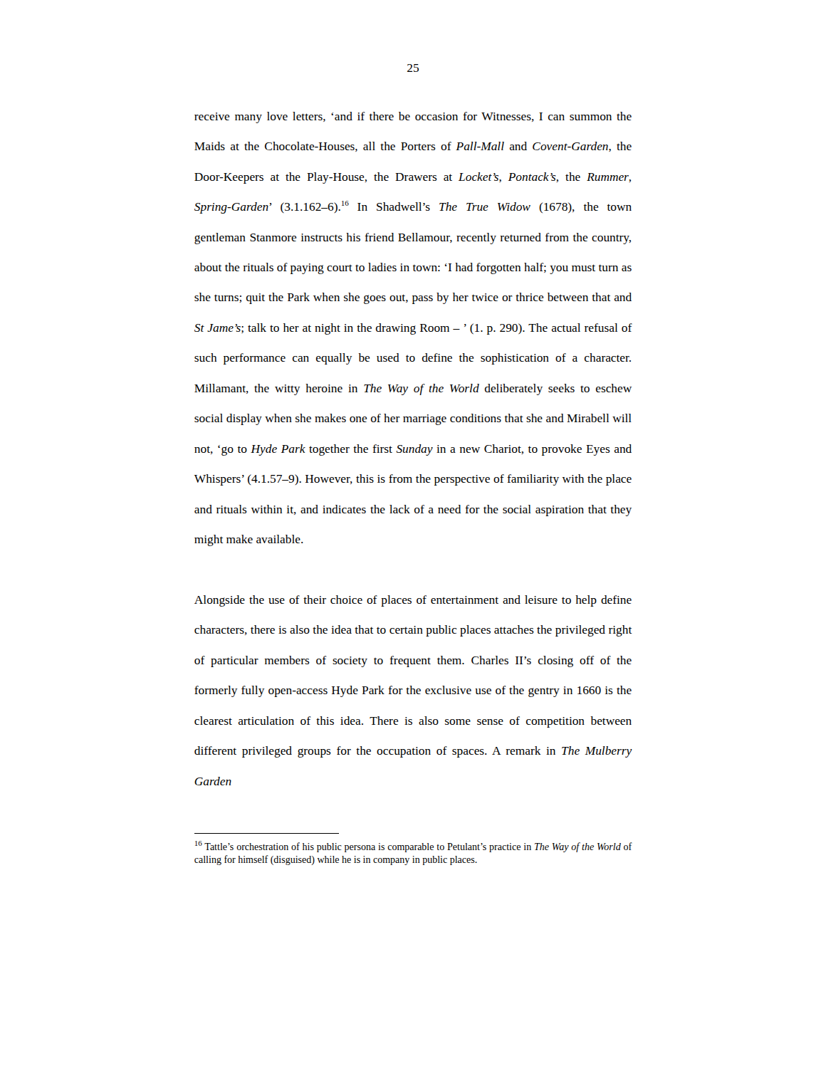25
receive many love letters, ‘and if there be occasion for Witnesses, I can summon the Maids at the Chocolate-Houses, all the Porters of Pall-Mall and Covent-Garden, the Door-Keepers at the Play-House, the Drawers at Locket’s, Pontack’s, the Rummer, Spring-Garden’ (3.1.162–6).16 In Shadwell’s The True Widow (1678), the town gentleman Stanmore instructs his friend Bellamour, recently returned from the country, about the rituals of paying court to ladies in town: ‘I had forgotten half; you must turn as she turns; quit the Park when she goes out, pass by her twice or thrice between that and St Jame’s; talk to her at night in the drawing Room – ’ (1. p. 290). The actual refusal of such performance can equally be used to define the sophistication of a character. Millamant, the witty heroine in The Way of the World deliberately seeks to eschew social display when she makes one of her marriage conditions that she and Mirabell will not, ‘go to Hyde Park together the first Sunday in a new Chariot, to provoke Eyes and Whispers’ (4.1.57–9). However, this is from the perspective of familiarity with the place and rituals within it, and indicates the lack of a need for the social aspiration that they might make available.
Alongside the use of their choice of places of entertainment and leisure to help define characters, there is also the idea that to certain public places attaches the privileged right of particular members of society to frequent them. Charles II’s closing off of the formerly fully open-access Hyde Park for the exclusive use of the gentry in 1660 is the clearest articulation of this idea. There is also some sense of competition between different privileged groups for the occupation of spaces. A remark in The Mulberry Garden
16 Tattle’s orchestration of his public persona is comparable to Petulant’s practice in The Way of the World of calling for himself (disguised) while he is in company in public places.